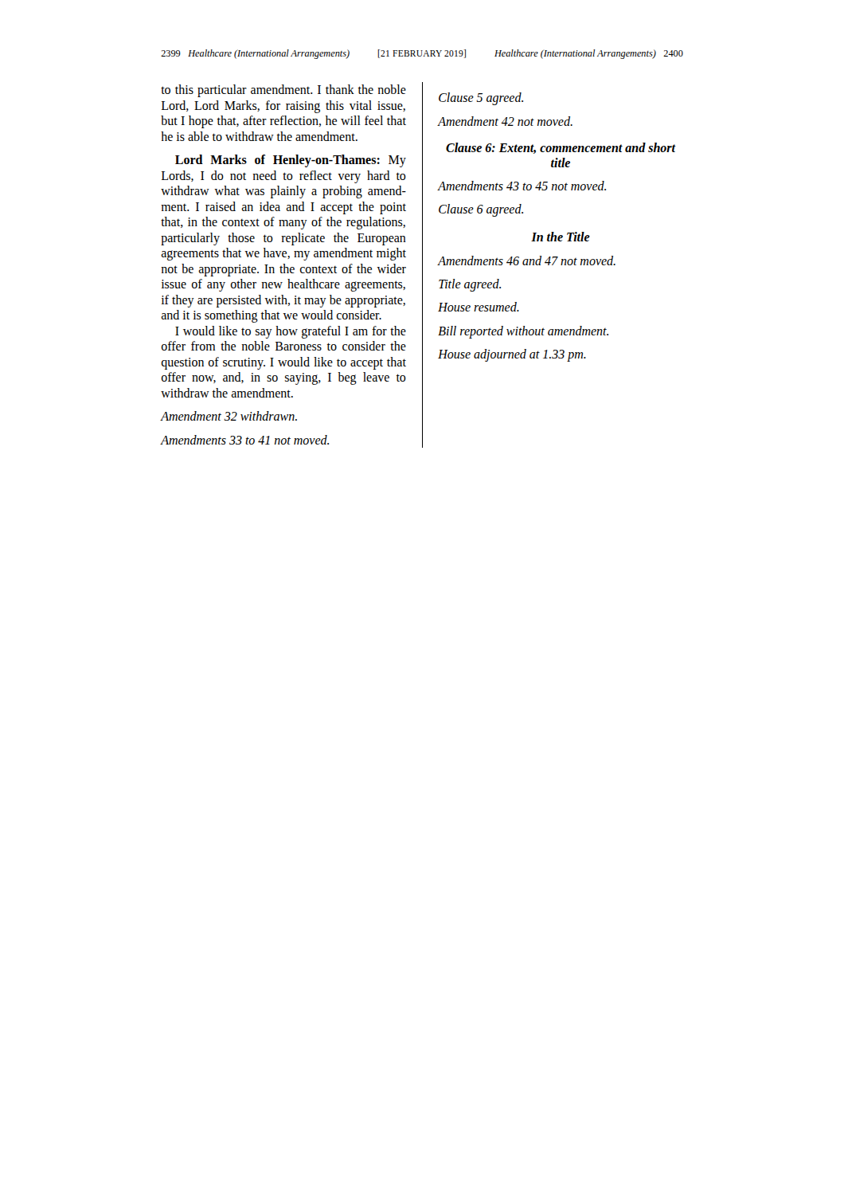2399 Healthcare (International Arrangements)
[21 FEBRUARY 2019]
Healthcare (International Arrangements) 2400
to this particular amendment. I thank the noble Lord, Lord Marks, for raising this vital issue, but I hope that, after reflection, he will feel that he is able to withdraw the amendment.
Lord Marks of Henley-on-Thames: My Lords, I do not need to reflect very hard to withdraw what was plainly a probing amendment. I raised an idea and I accept the point that, in the context of many of the regulations, particularly those to replicate the European agreements that we have, my amendment might not be appropriate. In the context of the wider issue of any other new healthcare agreements, if they are persisted with, it may be appropriate, and it is something that we would consider.
I would like to say how grateful I am for the offer from the noble Baroness to consider the question of scrutiny. I would like to accept that offer now, and, in so saying, I beg leave to withdraw the amendment.
Amendment 32 withdrawn.
Amendments 33 to 41 not moved.
Clause 5 agreed.
Amendment 42 not moved.
Clause 6: Extent, commencement and short title
Amendments 43 to 45 not moved.
Clause 6 agreed.
In the Title
Amendments 46 and 47 not moved.
Title agreed.
House resumed.
Bill reported without amendment.
House adjourned at 1.33 pm.